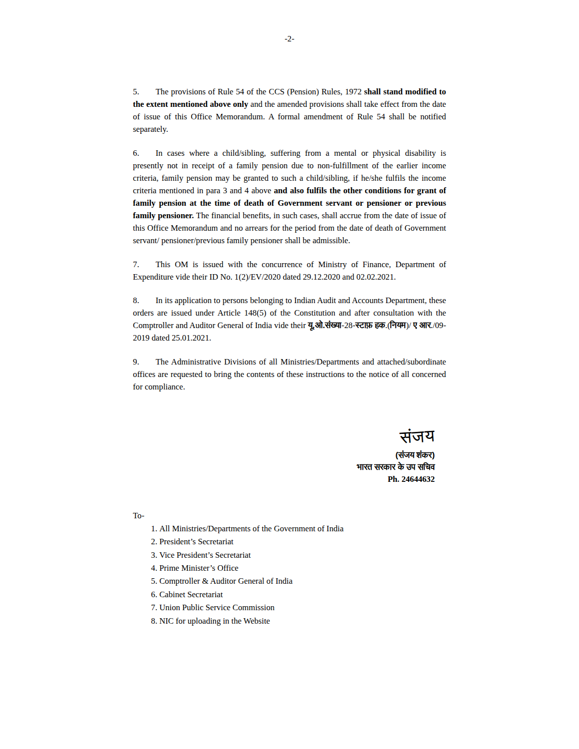-2-
5. The provisions of Rule 54 of the CCS (Pension) Rules, 1972 shall stand modified to the extent mentioned above only and the amended provisions shall take effect from the date of issue of this Office Memorandum. A formal amendment of Rule 54 shall be notified separately.
6. In cases where a child/sibling, suffering from a mental or physical disability is presently not in receipt of a family pension due to non-fulfillment of the earlier income criteria, family pension may be granted to such a child/sibling, if he/she fulfils the income criteria mentioned in para 3 and 4 above and also fulfils the other conditions for grant of family pension at the time of death of Government servant or pensioner or previous family pensioner. The financial benefits, in such cases, shall accrue from the date of issue of this Office Memorandum and no arrears for the period from the date of death of Government servant/ pensioner/previous family pensioner shall be admissible.
7. This OM is issued with the concurrence of Ministry of Finance, Department of Expenditure vide their ID No. 1(2)/EV/2020 dated 29.12.2020 and 02.02.2021.
8. In its application to persons belonging to Indian Audit and Accounts Department, these orders are issued under Article 148(5) of the Constitution and after consultation with the Comptroller and Auditor General of India vide their यू.ओ.संख्या-28-स्टाफ़ हक.(नियम)/ ए आर./09-2019 dated 25.01.2021.
9. The Administrative Divisions of all Ministries/Departments and attached/subordinate offices are requested to bring the contents of these instructions to the notice of all concerned for compliance.
संजय
(संजय शंकर)
भारत सरकार के उप सचिव
Ph. 24644632
To-
All Ministries/Departments of the Government of India
President’s Secretariat
Vice President’s Secretariat
Prime Minister’s Office
Comptroller & Auditor General of India
Cabinet Secretariat
Union Public Service Commission
NIC for uploading in the Website